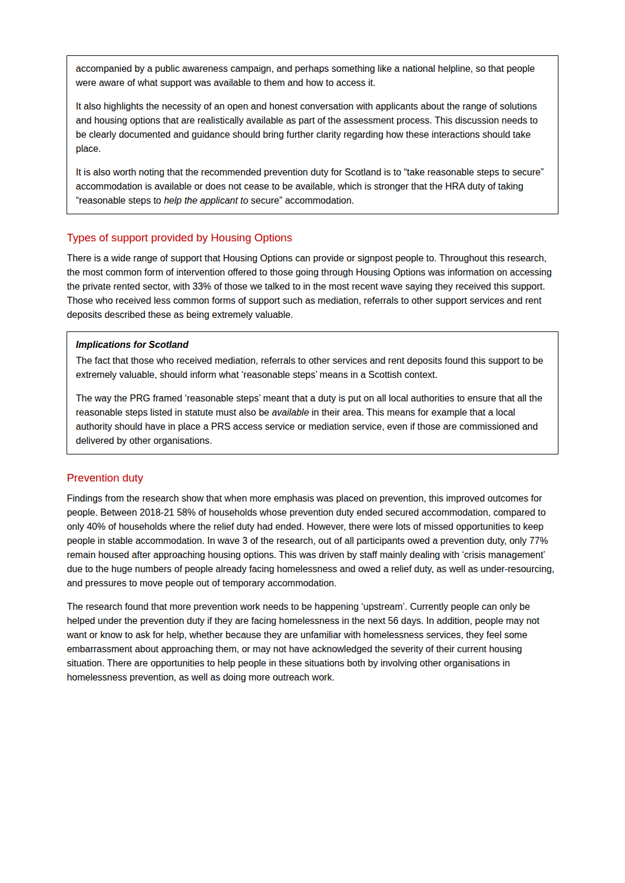accompanied by a public awareness campaign, and perhaps something like a national helpline, so that people were aware of what support was available to them and how to access it.
It also highlights the necessity of an open and honest conversation with applicants about the range of solutions and housing options that are realistically available as part of the assessment process. This discussion needs to be clearly documented and guidance should bring further clarity regarding how these interactions should take place.
It is also worth noting that the recommended prevention duty for Scotland is to “take reasonable steps to secure” accommodation is available or does not cease to be available, which is stronger that the HRA duty of taking “reasonable steps to help the applicant to secure” accommodation.
Types of support provided by Housing Options
There is a wide range of support that Housing Options can provide or signpost people to. Throughout this research, the most common form of intervention offered to those going through Housing Options was information on accessing the private rented sector, with 33% of those we talked to in the most recent wave saying they received this support. Those who received less common forms of support such as mediation, referrals to other support services and rent deposits described these as being extremely valuable.
Implications for Scotland
The fact that those who received mediation, referrals to other services and rent deposits found this support to be extremely valuable, should inform what ‘reasonable steps’ means in a Scottish context.
The way the PRG framed ‘reasonable steps’ meant that a duty is put on all local authorities to ensure that all the reasonable steps listed in statute must also be available in their area. This means for example that a local authority should have in place a PRS access service or mediation service, even if those are commissioned and delivered by other organisations.
Prevention duty
Findings from the research show that when more emphasis was placed on prevention, this improved outcomes for people. Between 2018-21 58% of households whose prevention duty ended secured accommodation, compared to only 40% of households where the relief duty had ended. However, there were lots of missed opportunities to keep people in stable accommodation. In wave 3 of the research, out of all participants owed a prevention duty, only 77% remain housed after approaching housing options. This was driven by staff mainly dealing with ‘crisis management’ due to the huge numbers of people already facing homelessness and owed a relief duty, as well as under-resourcing, and pressures to move people out of temporary accommodation.
The research found that more prevention work needs to be happening ‘upstream’. Currently people can only be helped under the prevention duty if they are facing homelessness in the next 56 days. In addition, people may not want or know to ask for help, whether because they are unfamiliar with homelessness services, they feel some embarrassment about approaching them, or may not have acknowledged the severity of their current housing situation. There are opportunities to help people in these situations both by involving other organisations in homelessness prevention, as well as doing more outreach work.